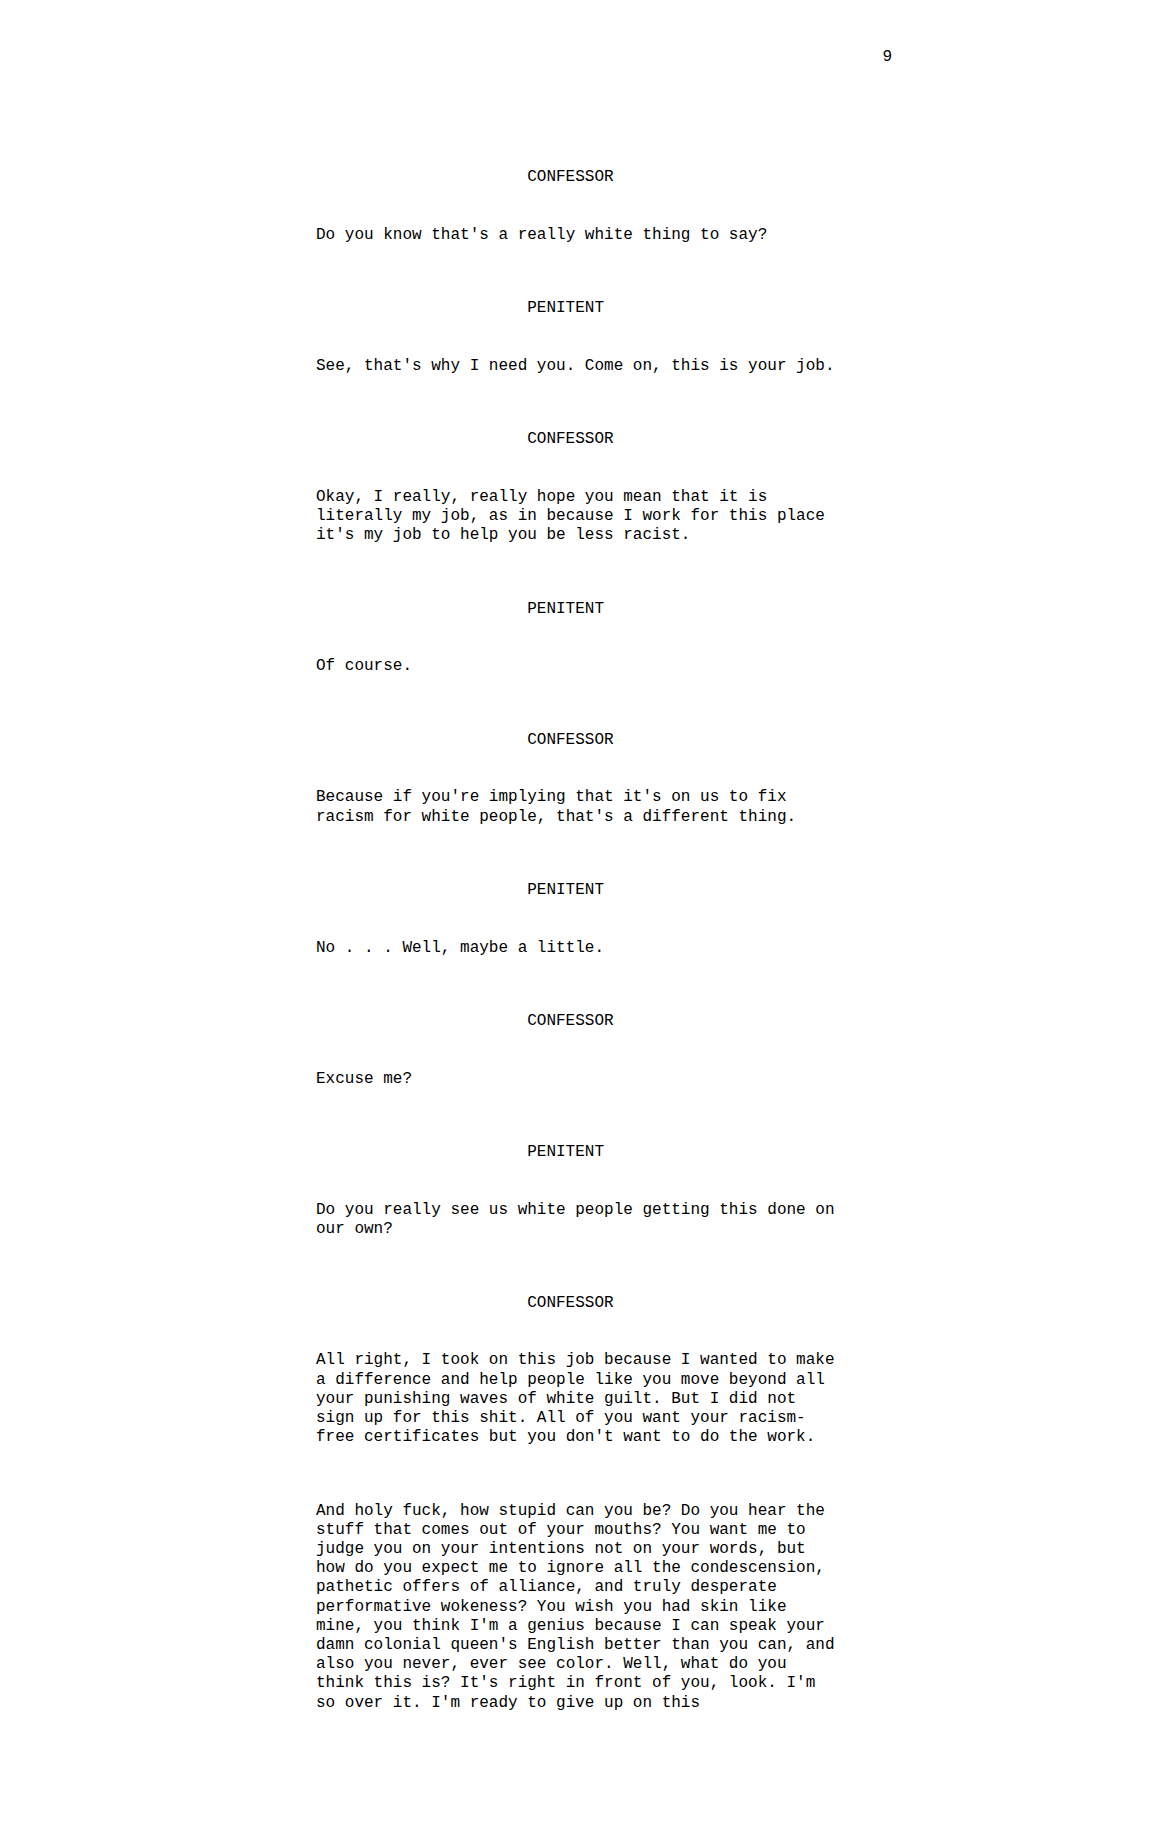9
Confessor
Do you know that's a really white thing to say?
Penitent
See, that's why I need you. Come on, this is your job.
Confessor
Okay, I really, really hope you mean that it is literally my job, as in because I work for this place it's my job to help you be less racist.
Penitent
Of course.
Confessor
Because if you're implying that it's on us to fix racism for white people, that's a different thing.
Penitent
No . . . Well, maybe a little.
Confessor
Excuse me?
Penitent
Do you really see us white people getting this done on our own?
Confessor
All right, I took on this job because I wanted to make a difference and help people like you move beyond all your punishing waves of white guilt. But I did not sign up for this shit. All of you want your racism-free certificates but you don't want to do the work.
And holy fuck, how stupid can you be? Do you hear the stuff that comes out of your mouths? You want me to judge you on your intentions not on your words, but how do you expect me to ignore all the condescension, pathetic offers of alliance, and truly desperate performative wokeness? You wish you had skin like mine, you think I'm a genius because I can speak your damn colonial queen's English better than you can, and also you never, ever see color. Well, what do you think this is? It's right in front of you, look. I'm so over it. I'm ready to give up on this